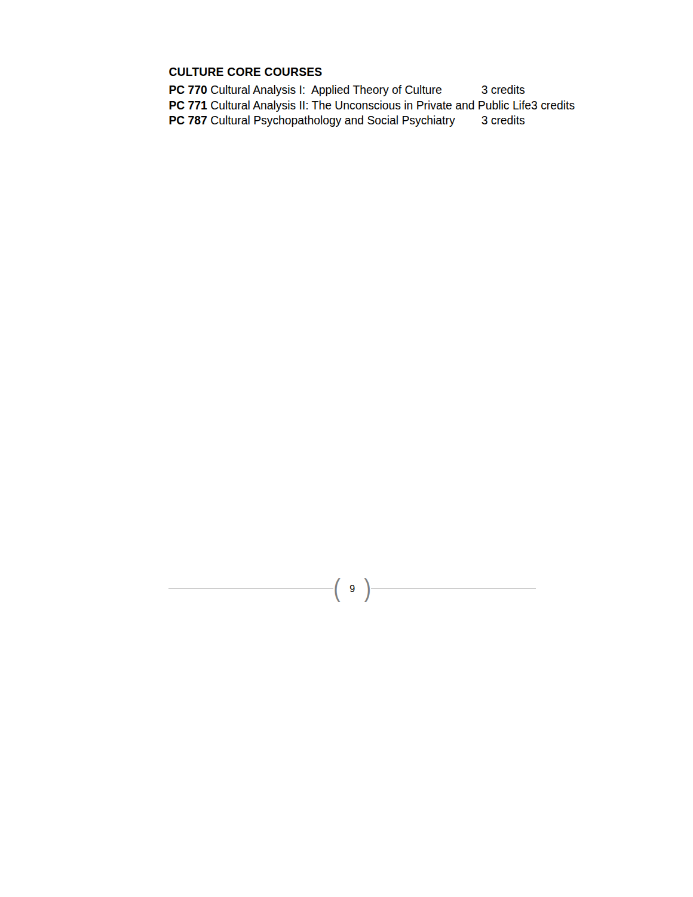CULTURE CORE COURSES
PC 770 Cultural Analysis I: Applied Theory of Culture 3 credits
PC 771 Cultural Analysis II: The Unconscious in Private and Public Life 3 credits
PC 787 Cultural Psychopathology and Social Psychiatry 3 credits
( 9 )